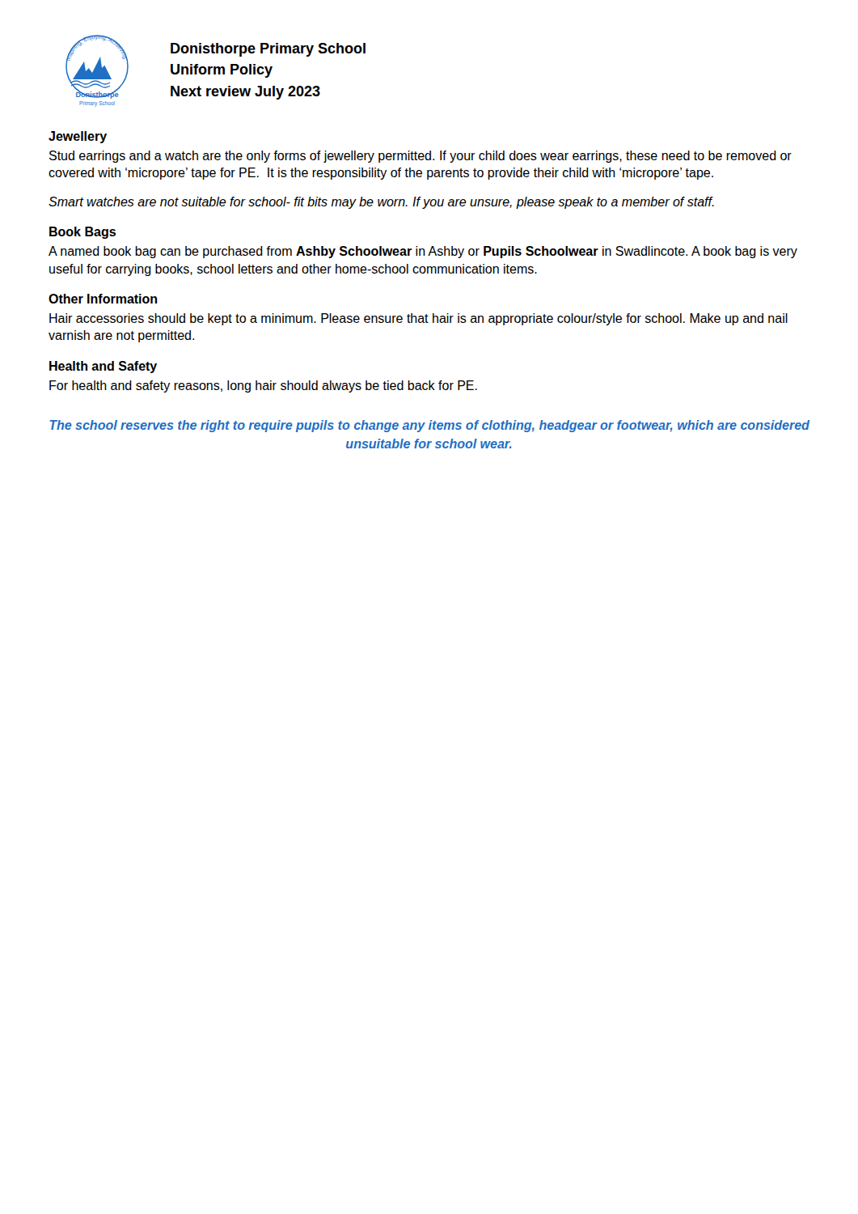Inspiring, Enjoying, Achieving Donisthorpe Primary School
Donisthorpe Primary School
Uniform Policy
Next review July 2023
Jewellery
Stud earrings and a watch are the only forms of jewellery permitted. If your child does wear earrings, these need to be removed or covered with ‘micropore’ tape for PE. It is the responsibility of the parents to provide their child with ‘micropore’ tape.
Smart watches are not suitable for school- fit bits may be worn. If you are unsure, please speak to a member of staff.
Book Bags
A named book bag can be purchased from Ashby Schoolwear in Ashby or Pupils Schoolwear in Swadlincote. A book bag is very useful for carrying books, school letters and other home-school communication items.
Other Information
Hair accessories should be kept to a minimum. Please ensure that hair is an appropriate colour/style for school. Make up and nail varnish are not permitted.
Health and Safety
For health and safety reasons, long hair should always be tied back for PE.
The school reserves the right to require pupils to change any items of clothing, headgear or footwear, which are considered unsuitable for school wear.